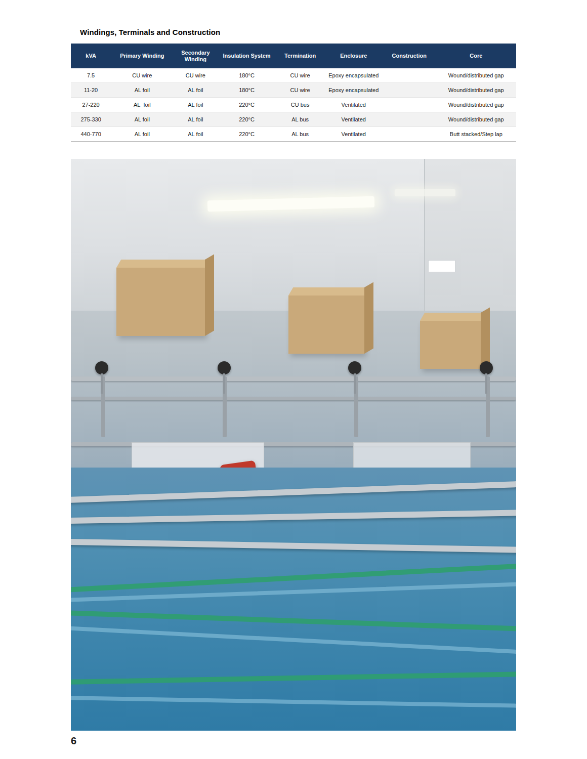Windings, Terminals and Construction
| kVA | Primary Winding | Secondary Winding | Insulation System | Termination | Enclosure | Construction | Core |
| --- | --- | --- | --- | --- | --- | --- | --- |
| 7.5 | CU wire | CU wire | 180°C | CU wire | Epoxy encapsulated | | Wound/distributed gap |
| 11-20 | AL foil | AL foil | 180°C | CU wire | Epoxy encapsulated | | Wound/distributed gap |
| 27-220 | AL foil | AL foil | 220°C | CU bus | Ventilated | | Wound/distributed gap |
| 275-330 | AL foil | AL foil | 220°C | AL bus | Ventilated | | Wound/distributed gap |
| 440-770 | AL foil | AL foil | 220°C | AL bus | Ventilated | | Butt stacked/Step lap |
6